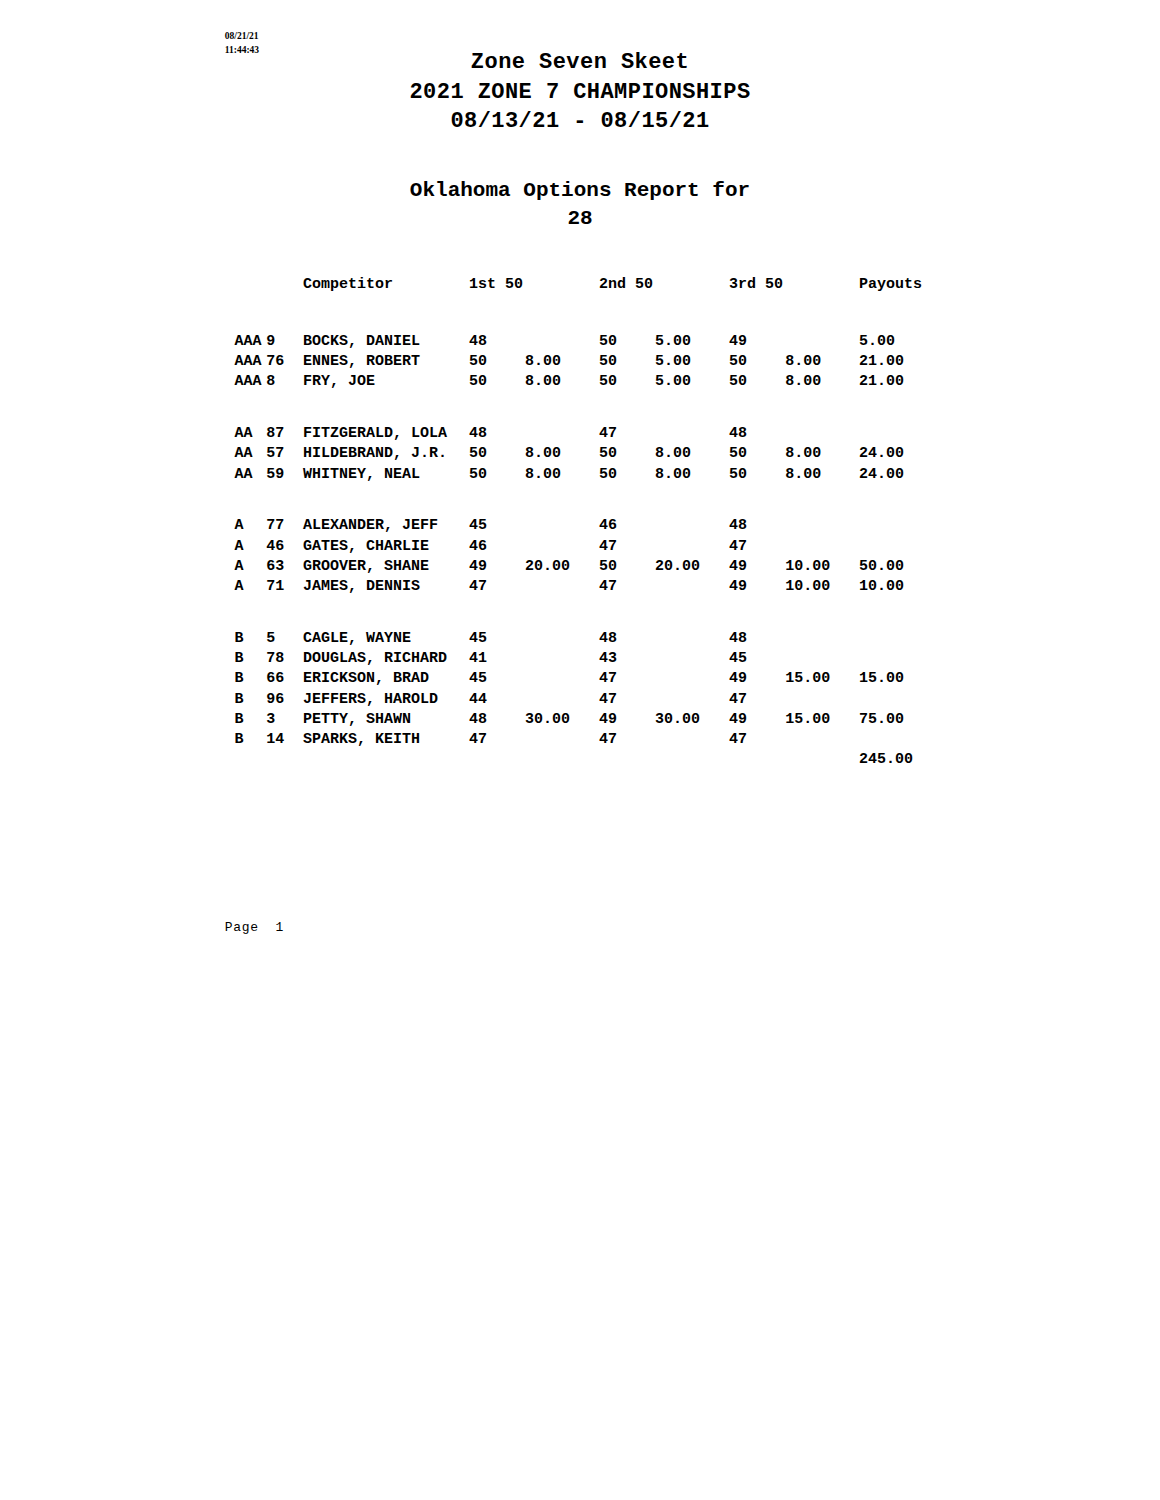08/21/21
11:44:43
Zone Seven Skeet
2021 ZONE 7 CHAMPIONSHIPS
08/13/21 - 08/15/21
Oklahoma Options Report for
28
| | | Competitor | 1st 50 | | 2nd 50 | | 3rd 50 | | Payouts |
| --- | --- | --- | --- | --- | --- | --- | --- | --- | --- |
| AAA | 9 | BOCKS, DANIEL | 48 | | 50 | 5.00 | 49 | | 5.00 |
| AAA | 76 | ENNES, ROBERT | 50 | 8.00 | 50 | 5.00 | 50 | 8.00 | 21.00 |
| AAA | 8 | FRY, JOE | 50 | 8.00 | 50 | 5.00 | 50 | 8.00 | 21.00 |
| AA | 87 | FITZGERALD, LOLA | 48 | | 47 | | 48 | | |
| AA | 57 | HILDEBRAND, J.R. | 50 | 8.00 | 50 | 8.00 | 50 | 8.00 | 24.00 |
| AA | 59 | WHITNEY, NEAL | 50 | 8.00 | 50 | 8.00 | 50 | 8.00 | 24.00 |
| A | 77 | ALEXANDER, JEFF | 45 | | 46 | | 48 | | |
| A | 46 | GATES, CHARLIE | 46 | | 47 | | 47 | | |
| A | 63 | GROOVER, SHANE | 49 | 20.00 | 50 | 20.00 | 49 | 10.00 | 50.00 |
| A | 71 | JAMES, DENNIS | 47 | | 47 | | 49 | 10.00 | 10.00 |
| B | 5 | CAGLE, WAYNE | 45 | | 48 | | 48 | | |
| B | 78 | DOUGLAS, RICHARD | 41 | | 43 | | 45 | | |
| B | 66 | ERICKSON, BRAD | 45 | | 47 | | 49 | 15.00 | 15.00 |
| B | 96 | JEFFERS, HAROLD | 44 | | 47 | | 47 | | |
| B | 3 | PETTY, SHAWN | 48 | 30.00 | 49 | 30.00 | 49 | 15.00 | 75.00 |
| B | 14 | SPARKS, KEITH | 47 | | 47 | | 47 | | |
| | 245.00 |
Page 1